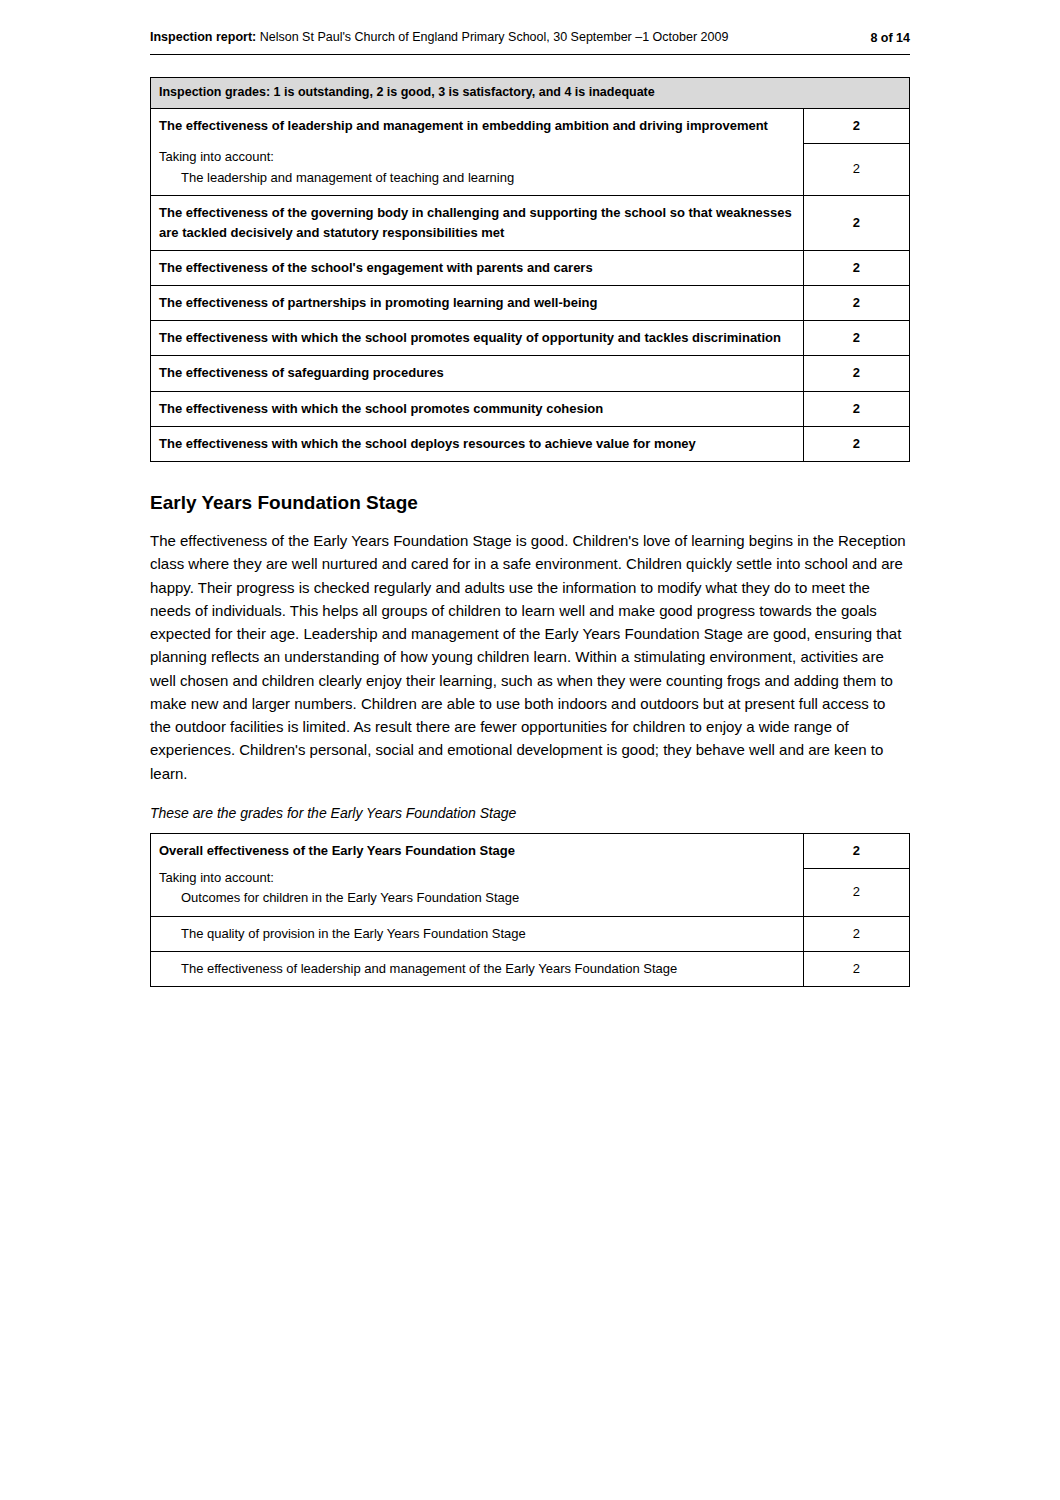Inspection report: Nelson St Paul's Church of England Primary School, 30 September –1 October 2009
8 of 14
Inspection grades: 1 is outstanding, 2 is good, 3 is satisfactory, and 4 is inadequate
| The effectiveness of leadership and management in embedding ambition and driving improvement | 2 |
| Taking into account: The leadership and management of teaching and learning | 2 |
| The effectiveness of the governing body in challenging and supporting the school so that weaknesses are tackled decisively and statutory responsibilities met | 2 |
| The effectiveness of the school's engagement with parents and carers | 2 |
| The effectiveness of partnerships in promoting learning and well-being | 2 |
| The effectiveness with which the school promotes equality of opportunity and tackles discrimination | 2 |
| The effectiveness of safeguarding procedures | 2 |
| The effectiveness with which the school promotes community cohesion | 2 |
| The effectiveness with which the school deploys resources to achieve value for money | 2 |
Early Years Foundation Stage
The effectiveness of the Early Years Foundation Stage is good. Children's love of learning begins in the Reception class where they are well nurtured and cared for in a safe environment. Children quickly settle into school and are happy. Their progress is checked regularly and adults use the information to modify what they do to meet the needs of individuals. This helps all groups of children to learn well and make good progress towards the goals expected for their age. Leadership and management of the Early Years Foundation Stage are good, ensuring that planning reflects an understanding of how young children learn. Within a stimulating environment, activities are well chosen and children clearly enjoy their learning, such as when they were counting frogs and adding them to make new and larger numbers. Children are able to use both indoors and outdoors but at present full access to the outdoor facilities is limited. As result there are fewer opportunities for children to enjoy a wide range of experiences. Children's personal, social and emotional development is good; they behave well and are keen to learn.
These are the grades for the Early Years Foundation Stage
| Overall effectiveness of the Early Years Foundation Stage | 2 |
| Taking into account: Outcomes for children in the Early Years Foundation Stage | 2 |
| The quality of provision in the Early Years Foundation Stage | 2 |
| The effectiveness of leadership and management of the Early Years Foundation Stage | 2 |